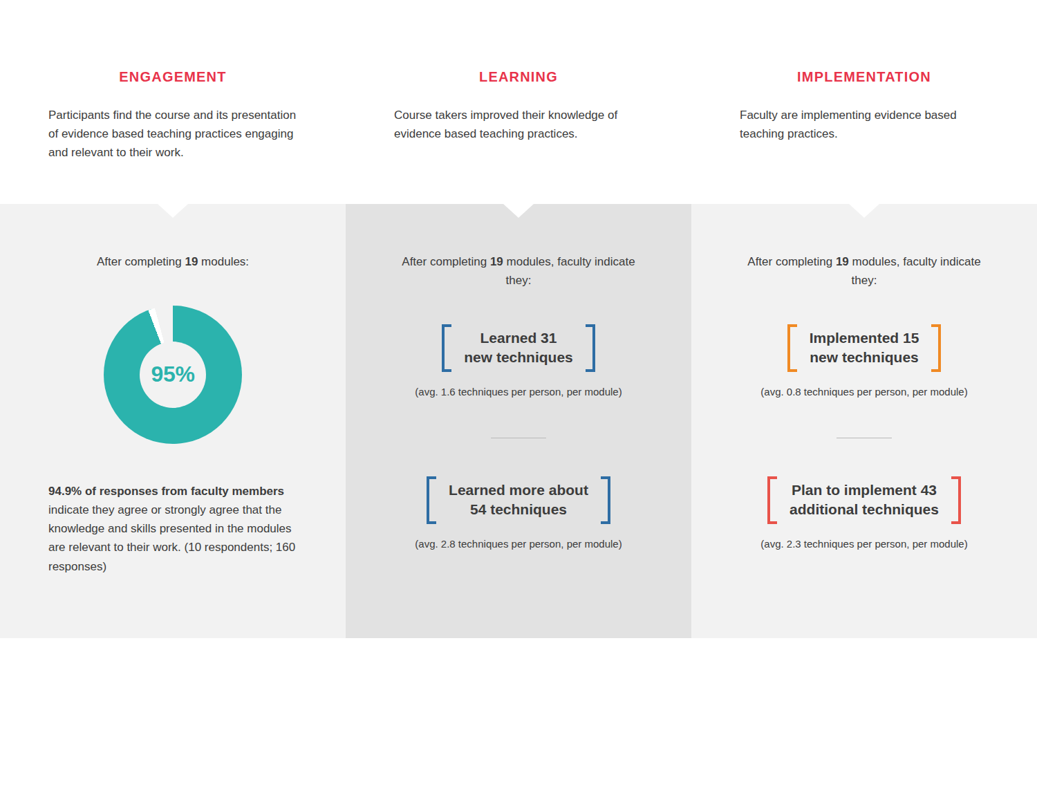Engagement
Participants find the course and its presentation of evidence based teaching practices engaging and relevant to their work.
Learning
Course takers improved their knowledge of evidence based teaching practices.
Implementation
Faculty are implementing evidence based teaching practices.
After completing 19 modules:
95%
94.9% of responses from faculty members indicate they agree or strongly agree that the knowledge and skills presented in the modules are relevant to their work. (10 respondents; 160 responses)
After completing 19 modules, faculty indicate they:
Learned 31
new techniques
(avg. 1.6 techniques per person, per module)
Learned more about
54 techniques
(avg. 2.8 techniques per person, per module)
After completing 19 modules, faculty indicate they:
Implemented 15
new techniques
(avg. 0.8 techniques per person, per module)
Plan to implement 43
additional techniques
(avg. 2.3 techniques per person, per module)